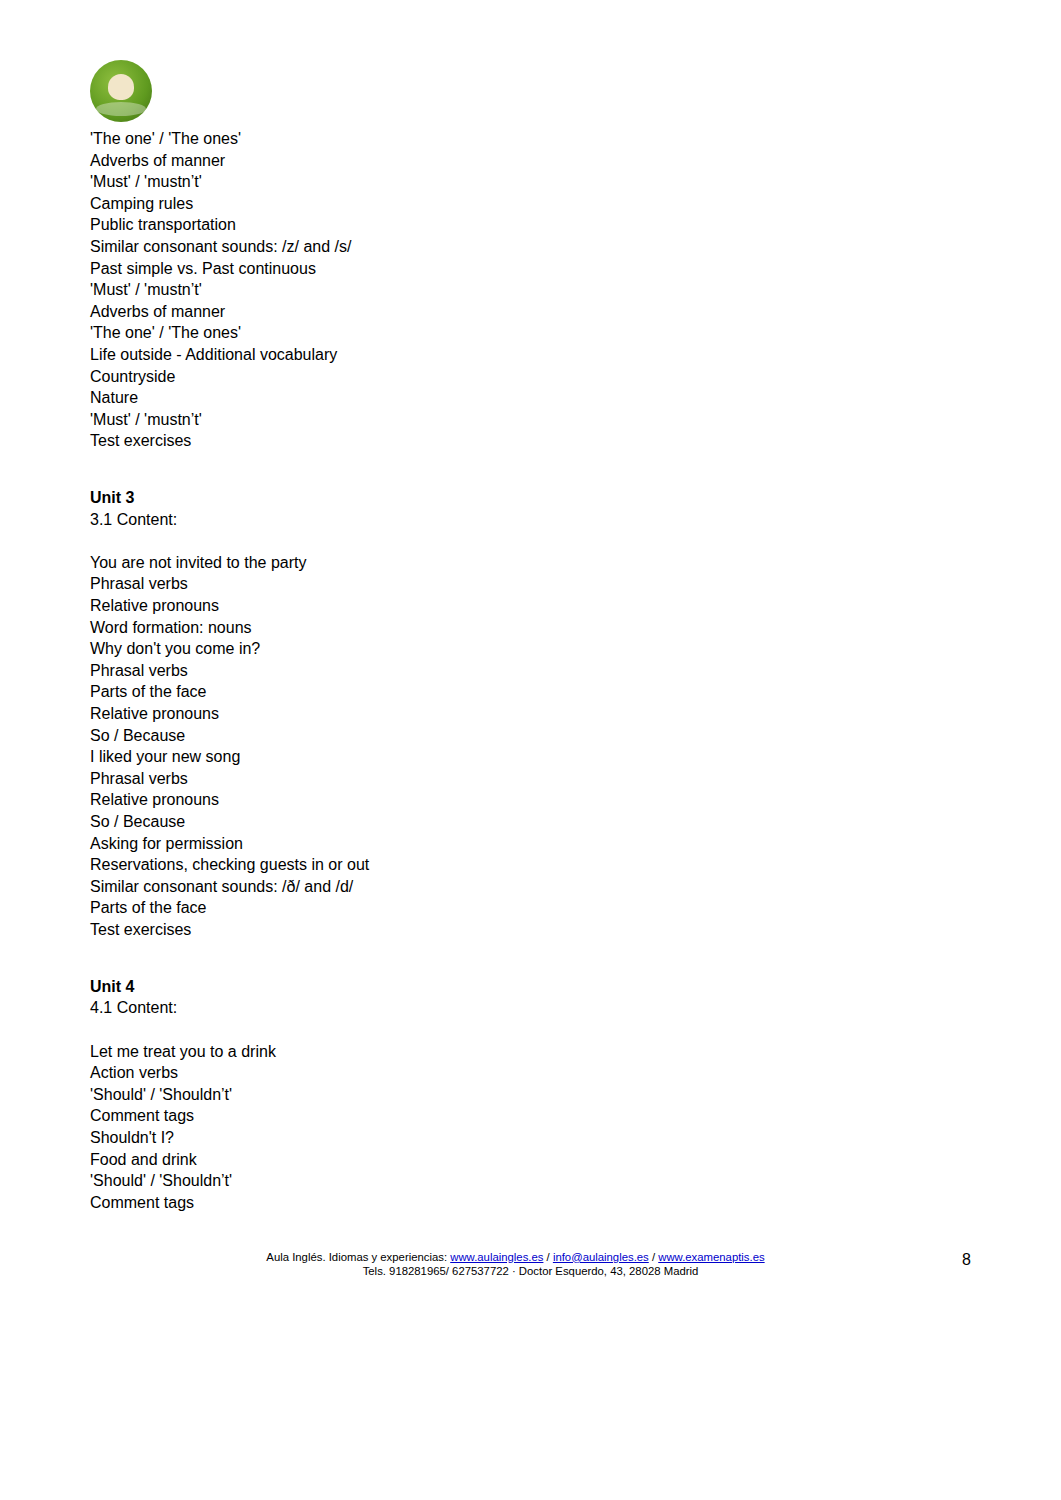'The one' / 'The ones'
Adverbs of manner
'Must' / 'mustn’t'
Camping rules
Public transportation
Similar consonant sounds: /z/ and /s/
Past simple vs. Past continuous
'Must' / 'mustn’t'
Adverbs of manner
'The one' / 'The ones'
Life outside - Additional vocabulary
Countryside
Nature
'Must' / 'mustn’t'
Test exercises
Unit 3
3.1 Content:
You are not invited to the party
Phrasal verbs
Relative pronouns
Word formation: nouns
Why don't you come in?
Phrasal verbs
Parts of the face
Relative pronouns
So / Because
I liked your new song
Phrasal verbs
Relative pronouns
So / Because
Asking for permission
Reservations, checking guests in or out
Similar consonant sounds: /ð/ and /d/
Parts of the face
Test exercises
Unit 4
4.1 Content:
Let me treat you to a drink
Action verbs
'Should' / 'Shouldn’t'
Comment tags
Shouldn't I?
Food and drink
'Should' / 'Shouldn’t'
Comment tags
8
Aula Inglés. Idiomas y experiencias: www.aulaingles.es / info@aulaingles.es / www.examenaptis.es
Tels. 918281965/ 627537722 · Doctor Esquerdo, 43, 28028 Madrid